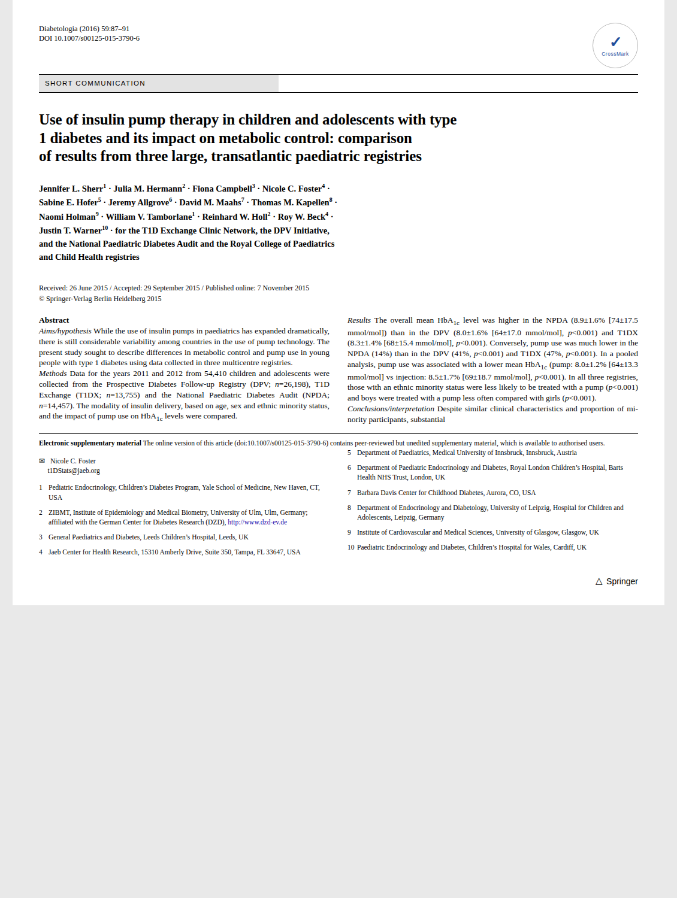Diabetologia (2016) 59:87–91
DOI 10.1007/s00125-015-3790-6
✓
CrossMark
SHORT COMMUNICATION
Use of insulin pump therapy in children and adolescents with type
1 diabetes and its impact on metabolic control: comparison
of results from three large, transatlantic paediatric registries
Jennifer L. Sherr1 · Julia M. Hermann2 · Fiona Campbell3 · Nicole C. Foster4 ·
Sabine E. Hofer5 · Jeremy Allgrove6 · David M. Maahs7 · Thomas M. Kapellen8 ·
Naomi Holman9 · William V. Tamborlane1 · Reinhard W. Holl2 · Roy W. Beck4 ·
Justin T. Warner10 · for the T1D Exchange Clinic Network, the DPV Initiative,
and the National Paediatric Diabetes Audit and the Royal College of Paediatrics
and Child Health registries
Received: 26 June 2015 / Accepted: 29 September 2015 / Published online: 7 November 2015
© Springer-Verlag Berlin Heidelberg 2015
Abstract
Aims/hypothesis While the use of insulin pumps in paediatrics has expanded dramatically, there is still considerable variability among countries in the use of pump technology. The present study sought to describe differences in metabolic control and pump use in young people with type 1 diabetes using data collected in three multicentre registries.
Methods Data for the years 2011 and 2012 from 54,410 children and adolescents were collected from the Prospective Diabetes Follow-up Registry (DPV; n=26,198), T1D Exchange (T1DX; n=13,755) and the National Paediatric Diabetes Audit (NPDA; n=14,457). The modality of insulin delivery, based on age, sex and ethnic minority status, and the impact of pump use on HbA1c levels were compared.
Results The overall mean HbA1c level was higher in the NPDA (8.9±1.6% [74±17.5 mmol/mol]) than in the DPV (8.0±1.6% [64±17.0 mmol/mol], p<0.001) and T1DX (8.3±1.4% [68±15.4 mmol/mol], p<0.001). Conversely, pump use was much lower in the NPDA (14%) than in the DPV (41%, p<0.001) and T1DX (47%, p<0.001). In a pooled analysis, pump use was associated with a lower mean HbA1c (pump: 8.0±1.2% [64±13.3 mmol/mol] vs injection: 8.5±1.7% [69±18.7 mmol/mol], p<0.001). In all three registries, those with an ethnic minority status were less likely to be treated with a pump (p<0.001) and boys were treated with a pump less often compared with girls (p<0.001).
Conclusions/interpretation Despite similar clinical characteristics and proportion of minority participants, substantial
Electronic supplementary material The online version of this article (doi:10.1007/s00125-015-3790-6) contains peer-reviewed but unedited supplementary material, which is available to authorised users.
✉ Nicole C. Foster
t1DStats@jaeb.org
1 Pediatric Endocrinology, Children’s Diabetes Program, Yale School of Medicine, New Haven, CT, USA
2 ZIBMT, Institute of Epidemiology and Medical Biometry, University of Ulm, Ulm, Germany; affiliated with the German Center for Diabetes Research (DZD), http://www.dzd-ev.de
3 General Paediatrics and Diabetes, Leeds Children’s Hospital, Leeds, UK
4 Jaeb Center for Health Research, 15310 Amberly Drive, Suite 350, Tampa, FL 33647, USA
5 Department of Paediatrics, Medical University of Innsbruck, Innsbruck, Austria
6 Department of Paediatric Endocrinology and Diabetes, Royal London Children’s Hospital, Barts Health NHS Trust, London, UK
7 Barbara Davis Center for Childhood Diabetes, Aurora, CO, USA
8 Department of Endocrinology and Diabetology, University of Leipzig, Hospital for Children and Adolescents, Leipzig, Germany
9 Institute of Cardiovascular and Medical Sciences, University of Glasgow, Glasgow, UK
10 Paediatric Endocrinology and Diabetes, Children’s Hospital for Wales, Cardiff, UK
△Springer